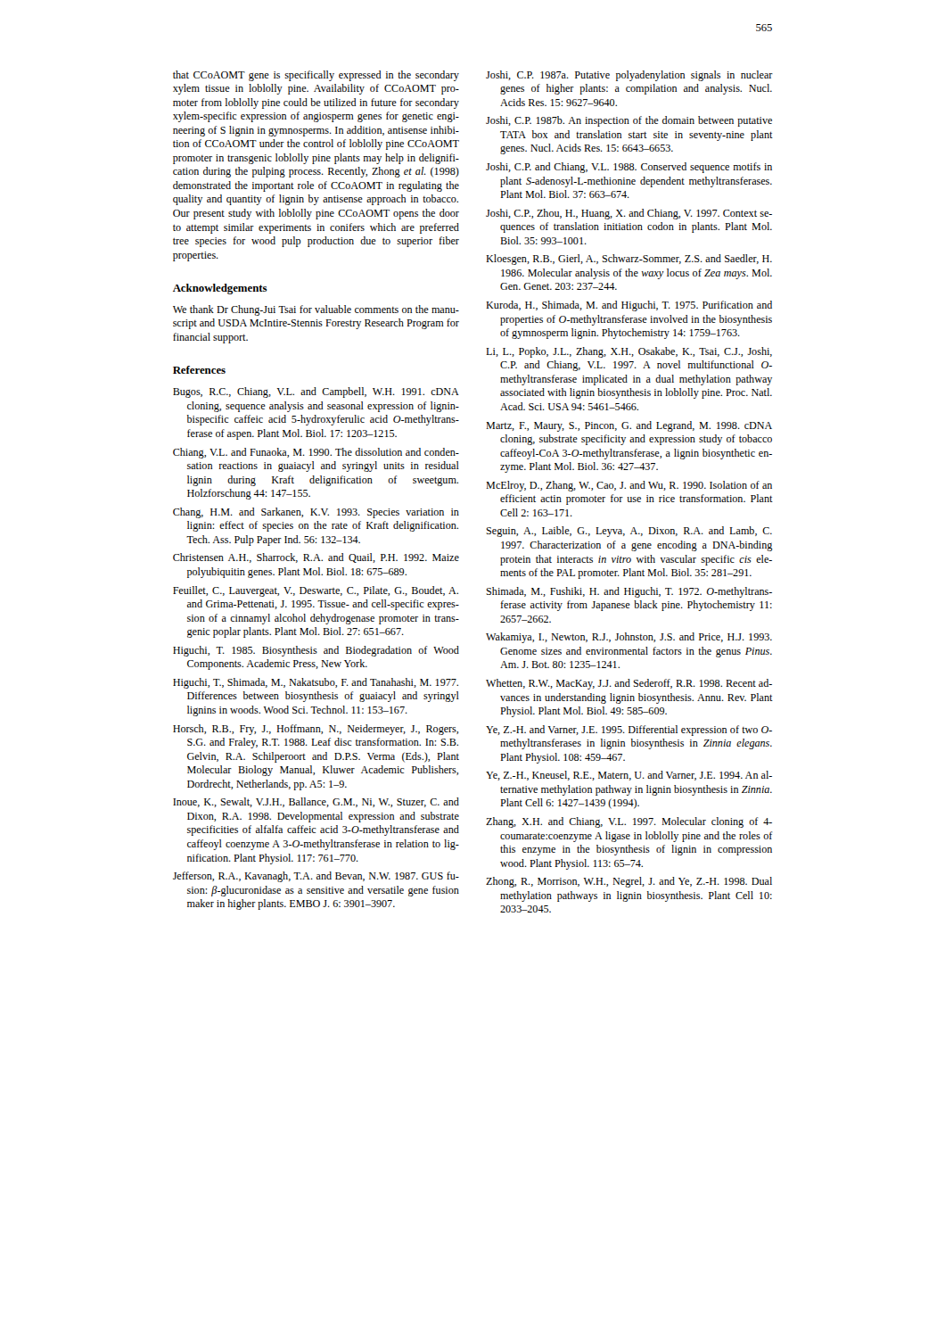565
that CCoAOMT gene is specifically expressed in the secondary xylem tissue in loblolly pine. Availability of CCoAOMT promoter from loblolly pine could be utilized in future for secondary xylem-specific expression of angiosperm genes for genetic engineering of S lignin in gymnosperms. In addition, antisense inhibition of CCoAOMT under the control of loblolly pine CCoAOMT promoter in transgenic loblolly pine plants may help in delignification during the pulping process. Recently, Zhong et al. (1998) demonstrated the important role of CCoAOMT in regulating the quality and quantity of lignin by antisense approach in tobacco. Our present study with loblolly pine CCoAOMT opens the door to attempt similar experiments in conifers which are preferred tree species for wood pulp production due to superior fiber properties.
Acknowledgements
We thank Dr Chung-Jui Tsai for valuable comments on the manuscript and USDA McIntire-Stennis Forestry Research Program for financial support.
References
Bugos, R.C., Chiang, V.L. and Campbell, W.H. 1991. cDNA cloning, sequence analysis and seasonal expression of lignin-bispecific caffeic acid 5-hydroxyferulic acid O-methyltransferase of aspen. Plant Mol. Biol. 17: 1203–1215.
Chiang, V.L. and Funaoka, M. 1990. The dissolution and condensation reactions in guaiacyl and syringyl units in residual lignin during Kraft delignification of sweetgum. Holzforschung 44: 147–155.
Chang, H.M. and Sarkanen, K.V. 1993. Species variation in lignin: effect of species on the rate of Kraft delignification. Tech. Ass. Pulp Paper Ind. 56: 132–134.
Christensen A.H., Sharrock, R.A. and Quail, P.H. 1992. Maize polyubiquitin genes. Plant Mol. Biol. 18: 675–689.
Feuillet, C., Lauvergeat, V., Deswarte, C., Pilate, G., Boudet, A. and Grima-Pettenati, J. 1995. Tissue- and cell-specific expression of a cinnamyl alcohol dehydrogenase promoter in transgenic poplar plants. Plant Mol. Biol. 27: 651–667.
Higuchi, T. 1985. Biosynthesis and Biodegradation of Wood Components. Academic Press, New York.
Higuchi, T., Shimada, M., Nakatsubo, F. and Tanahashi, M. 1977. Differences between biosynthesis of guaiacyl and syringyl lignins in woods. Wood Sci. Technol. 11: 153–167.
Horsch, R.B., Fry, J., Hoffmann, N., Neidermeyer, J., Rogers, S.G. and Fraley, R.T. 1988. Leaf disc transformation. In: S.B. Gelvin, R.A. Schilperoort and D.P.S. Verma (Eds.), Plant Molecular Biology Manual, Kluwer Academic Publishers, Dordrecht, Netherlands, pp. A5: 1–9.
Inoue, K., Sewalt, V.J.H., Ballance, G.M., Ni, W., Stuzer, C. and Dixon, R.A. 1998. Developmental expression and substrate specificities of alfalfa caffeic acid 3-O-methyltransferase and caffeoyl coenzyme A 3-O-methyltransferase in relation to lignification. Plant Physiol. 117: 761–770.
Jefferson, R.A., Kavanagh, T.A. and Bevan, N.W. 1987. GUS fusion: β-glucuronidase as a sensitive and versatile gene fusion maker in higher plants. EMBO J. 6: 3901–3907.
Joshi, C.P. 1987a. Putative polyadenylation signals in nuclear genes of higher plants: a compilation and analysis. Nucl. Acids Res. 15: 9627–9640.
Joshi, C.P. 1987b. An inspection of the domain between putative TATA box and translation start site in seventy-nine plant genes. Nucl. Acids Res. 15: 6643–6653.
Joshi, C.P. and Chiang, V.L. 1988. Conserved sequence motifs in plant S-adenosyl-L-methionine dependent methyltransferases. Plant Mol. Biol. 37: 663–674.
Joshi, C.P., Zhou, H., Huang, X. and Chiang, V. 1997. Context sequences of translation initiation codon in plants. Plant Mol. Biol. 35: 993–1001.
Kloesgen, R.B., Gierl, A., Schwarz-Sommer, Z.S. and Saedler, H. 1986. Molecular analysis of the waxy locus of Zea mays. Mol. Gen. Genet. 203: 237–244.
Kuroda, H., Shimada, M. and Higuchi, T. 1975. Purification and properties of O-methyltransferase involved in the biosynthesis of gymnosperm lignin. Phytochemistry 14: 1759–1763.
Li, L., Popko, J.L., Zhang, X.H., Osakabe, K., Tsai, C.J., Joshi, C.P. and Chiang, V.L. 1997. A novel multifunctional O-methyltransferase implicated in a dual methylation pathway associated with lignin biosynthesis in loblolly pine. Proc. Natl. Acad. Sci. USA 94: 5461–5466.
Martz, F., Maury, S., Pincon, G. and Legrand, M. 1998. cDNA cloning, substrate specificity and expression study of tobacco caffeoyl-CoA 3-O-methyltransferase, a lignin biosynthetic enzyme. Plant Mol. Biol. 36: 427–437.
McElroy, D., Zhang, W., Cao, J. and Wu, R. 1990. Isolation of an efficient actin promoter for use in rice transformation. Plant Cell 2: 163–171.
Seguin, A., Laible, G., Leyva, A., Dixon, R.A. and Lamb, C. 1997. Characterization of a gene encoding a DNA-binding protein that interacts in vitro with vascular specific cis elements of the PAL promoter. Plant Mol. Biol. 35: 281–291.
Shimada, M., Fushiki, H. and Higuchi, T. 1972. O-methyltransferase activity from Japanese black pine. Phytochemistry 11: 2657–2662.
Wakamiya, I., Newton, R.J., Johnston, J.S. and Price, H.J. 1993. Genome sizes and environmental factors in the genus Pinus. Am. J. Bot. 80: 1235–1241.
Whetten, R.W., MacKay, J.J. and Sederoff, R.R. 1998. Recent advances in understanding lignin biosynthesis. Annu. Rev. Plant Physiol. Plant Mol. Biol. 49: 585–609.
Ye, Z.-H. and Varner, J.E. 1995. Differential expression of two O-methyltransferases in lignin biosynthesis in Zinnia elegans. Plant Physiol. 108: 459–467.
Ye, Z.-H., Kneusel, R.E., Matern, U. and Varner, J.E. 1994. An alternative methylation pathway in lignin biosynthesis in Zinnia. Plant Cell 6: 1427–1439 (1994).
Zhang, X.H. and Chiang, V.L. 1997. Molecular cloning of 4-coumarate:coenzyme A ligase in loblolly pine and the roles of this enzyme in the biosynthesis of lignin in compression wood. Plant Physiol. 113: 65–74.
Zhong, R., Morrison, W.H., Negrel, J. and Ye, Z.-H. 1998. Dual methylation pathways in lignin biosynthesis. Plant Cell 10: 2033–2045.